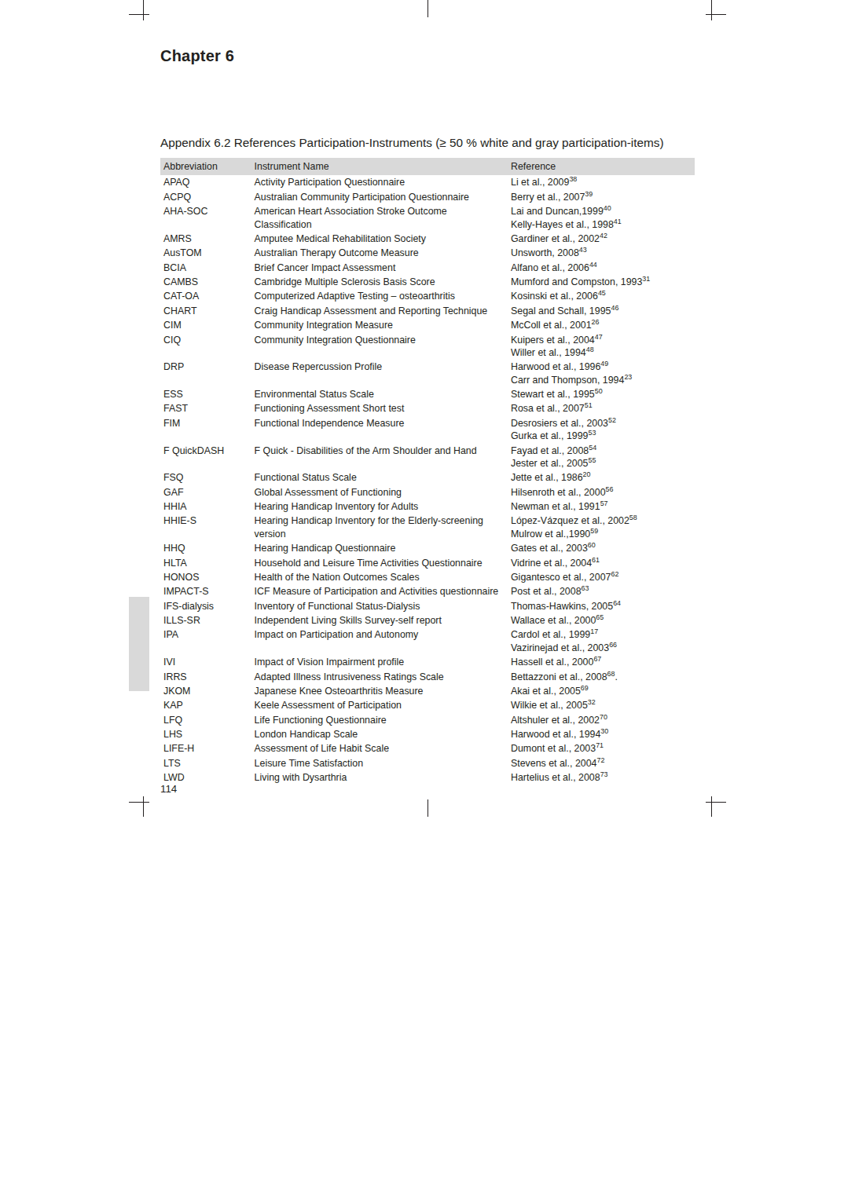Chapter 6
Appendix 6.2 References Participation-Instruments (≥ 50 % white and gray participation-items)
| Abbreviation | Instrument Name | Reference |
| --- | --- | --- |
| APAQ | Activity Participation Questionnaire | Li et al., 2009 38 |
| ACPQ | Australian Community Participation Questionnaire | Berry et al., 2007 39 |
| AHA-SOC | American Heart Association Stroke Outcome Classification | Lai and Duncan,1999 40 Kelly-Hayes et al., 1998 41 |
| AMRS | Amputee Medical Rehabilitation Society | Gardiner et al., 2002 42 |
| AusTOM | Australian Therapy Outcome Measure | Unsworth, 2008 43 |
| BCIA | Brief Cancer Impact Assessment | Alfano et al., 2006 44 |
| CAMBS | Cambridge Multiple Sclerosis Basis Score | Mumford and Compston, 1993 31 |
| CAT-OA | Computerized Adaptive Testing – osteoarthritis | Kosinski et al., 2006 45 |
| CHART | Craig Handicap Assessment and Reporting Technique | Segal and Schall, 1995 46 |
| CIM | Community Integration Measure | McColl et al., 2001 26 |
| CIQ | Community Integration Questionnaire | Kuipers et al., 2004 47 Willer et al., 1994 48 |
| DRP | Disease Repercussion Profile | Harwood et al., 1996 49 Carr and Thompson, 1994 23 |
| ESS | Environmental Status Scale | Stewart et al., 1995 50 |
| FAST | Functioning Assessment Short test | Rosa et al., 2007 51 |
| FIM | Functional Independence Measure | Desrosiers et al., 2003 52 Gurka et al., 1999 53 |
| F QuickDASH | F Quick - Disabilities of the Arm Shoulder and Hand | Fayad et al., 2008 54 Jester et al., 2005 55 |
| FSQ | Functional Status Scale | Jette et al., 1986 20 |
| GAF | Global Assessment of Functioning | Hilsenroth et al., 2000 56 |
| HHIA | Hearing Handicap Inventory for Adults | Newman et al., 1991 57 |
| HHIE-S | Hearing Handicap Inventory for the Elderly-screening version | López-Vázquez et al., 2002 58 Mulrow et al.,1990 59 |
| HHQ | Hearing Handicap Questionnaire | Gates et al., 2003 60 |
| HLTA | Household and Leisure Time Activities Questionnaire | Vidrine et al., 2004 61 |
| HONOS | Health of the Nation Outcomes Scales | Gigantesco et al., 2007 62 |
| IMPACT-S | ICF Measure of Participation and Activities questionnaire | Post et al., 2008 63 |
| IFS-dialysis | Inventory of Functional Status-Dialysis | Thomas-Hawkins, 2005 64 |
| ILLS-SR | Independent Living Skills Survey-self report | Wallace et al., 2000 65 |
| IPA | Impact on Participation and Autonomy | Cardol et al., 1999 17 Vazirinejad et al., 2003 66 |
| IVI | Impact of Vision Impairment profile | Hassell et al., 2000 67 |
| IRRS | Adapted Illness Intrusiveness Ratings Scale | Bettazzoni et al., 2008 68 . |
| JKOM | Japanese Knee Osteoarthritis Measure | Akai et al., 2005 69 |
| KAP | Keele Assessment of Participation | Wilkie et al., 2005 32 |
| LFQ | Life Functioning Questionnaire | Altshuler et al., 2002 70 |
| LHS | London Handicap Scale | Harwood et al., 1994 30 |
| LIFE-H | Assessment of Life Habit Scale | Dumont et al., 2003 71 |
| LTS | Leisure Time Satisfaction | Stevens et al., 2004 72 |
| LWD | Living with Dysarthria | Hartelius et al., 2008 73 |
114